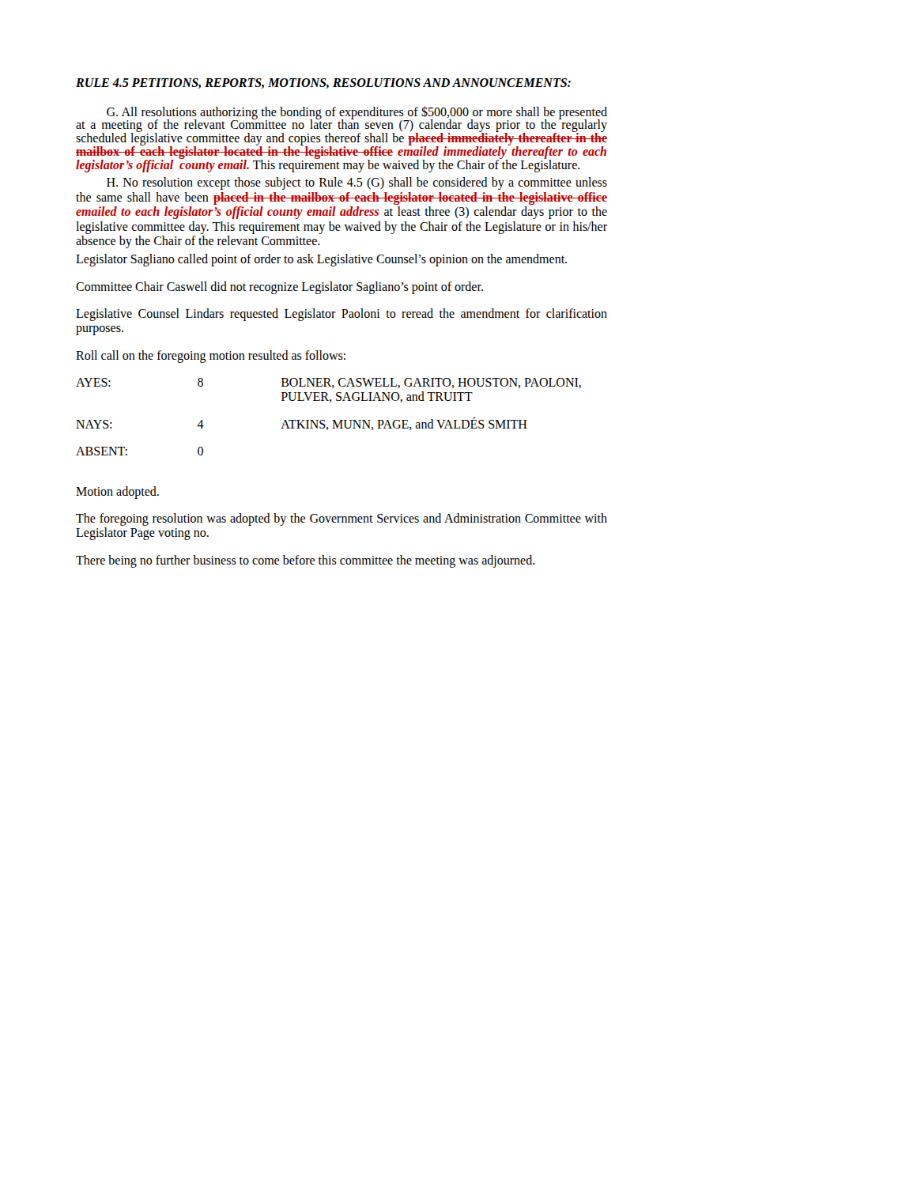RULE 4.5 PETITIONS, REPORTS, MOTIONS, RESOLUTIONS AND ANNOUNCEMENTS:
G. All resolutions authorizing the bonding of expenditures of $500,000 or more shall be presented at a meeting of the relevant Committee no later than seven (7) calendar days prior to the regularly scheduled legislative committee day and copies thereof shall be placed immediately thereafter in the mailbox of each legislator located in the legislative office emailed immediately thereafter to each legislator’s official county email. This requirement may be waived by the Chair of the Legislature.
H. No resolution except those subject to Rule 4.5 (G) shall be considered by a committee unless the same shall have been placed in the mailbox of each legislator located in the legislative office emailed to each legislator’s official county email address at least three (3) calendar days prior to the legislative committee day. This requirement may be waived by the Chair of the Legislature or in his/her absence by the Chair of the relevant Committee.
Legislator Sagliano called point of order to ask Legislative Counsel’s opinion on the amendment.
Committee Chair Caswell did not recognize Legislator Sagliano’s point of order.
Legislative Counsel Lindars requested Legislator Paoloni to reread the amendment for clarification purposes.
Roll call on the foregoing motion resulted as follows:
| AYES: | 8 | BOLNER, CASWELL, GARITO, HOUSTON, PAOLONI, PULVER, SAGLIANO, and TRUITT |
| NAYS: | 4 | ATKINS, MUNN, PAGE, and VALDÉS SMITH |
| ABSENT: | 0 | |
Motion adopted.
The foregoing resolution was adopted by the Government Services and Administration Committee with Legislator Page voting no.
There being no further business to come before this committee the meeting was adjourned.